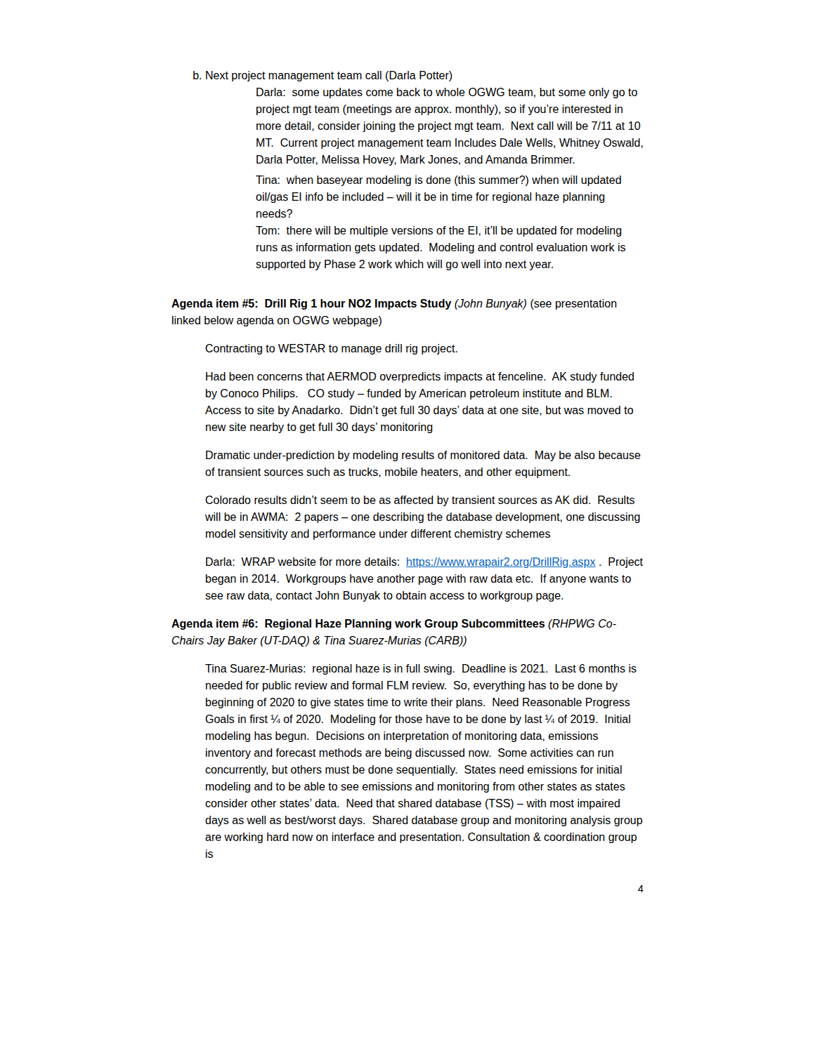Next project management team call (Darla Potter)
Darla: some updates come back to whole OGWG team, but some only go to project mgt team (meetings are approx. monthly), so if you’re interested in more detail, consider joining the project mgt team. Next call will be 7/11 at 10 MT. Current project management team Includes Dale Wells, Whitney Oswald, Darla Potter, Melissa Hovey, Mark Jones, and Amanda Brimmer.
Tina: when baseyear modeling is done (this summer?) when will updated oil/gas EI info be included – will it be in time for regional haze planning needs?
Tom: there will be multiple versions of the EI, it’ll be updated for modeling runs as information gets updated. Modeling and control evaluation work is supported by Phase 2 work which will go well into next year.
Agenda item #5: Drill Rig 1 hour NO2 Impacts Study (John Bunyak) (see presentation linked below agenda on OGWG webpage)
Contracting to WESTAR to manage drill rig project.
Had been concerns that AERMOD overpredicts impacts at fenceline. AK study funded by Conoco Philips. CO study – funded by American petroleum institute and BLM. Access to site by Anadarko. Didn’t get full 30 days’ data at one site, but was moved to new site nearby to get full 30 days’ monitoring
Dramatic under-prediction by modeling results of monitored data. May be also because of transient sources such as trucks, mobile heaters, and other equipment.
Colorado results didn’t seem to be as affected by transient sources as AK did. Results will be in AWMA: 2 papers – one describing the database development, one discussing model sensitivity and performance under different chemistry schemes
Darla: WRAP website for more details: https://www.wrapair2.org/DrillRig.aspx . Project began in 2014. Workgroups have another page with raw data etc. If anyone wants to see raw data, contact John Bunyak to obtain access to workgroup page.
Agenda item #6: Regional Haze Planning work Group Subcommittees (RHPWG Co-Chairs Jay Baker (UT-DAQ) & Tina Suarez-Murias (CARB))
Tina Suarez-Murias: regional haze is in full swing. Deadline is 2021. Last 6 months is needed for public review and formal FLM review. So, everything has to be done by beginning of 2020 to give states time to write their plans. Need Reasonable Progress Goals in first ¼ of 2020. Modeling for those have to be done by last ¼ of 2019. Initial modeling has begun. Decisions on interpretation of monitoring data, emissions inventory and forecast methods are being discussed now. Some activities can run concurrently, but others must be done sequentially. States need emissions for initial modeling and to be able to see emissions and monitoring from other states as states consider other states’ data. Need that shared database (TSS) – with most impaired days as well as best/worst days. Shared database group and monitoring analysis group are working hard now on interface and presentation. Consultation & coordination group is
4